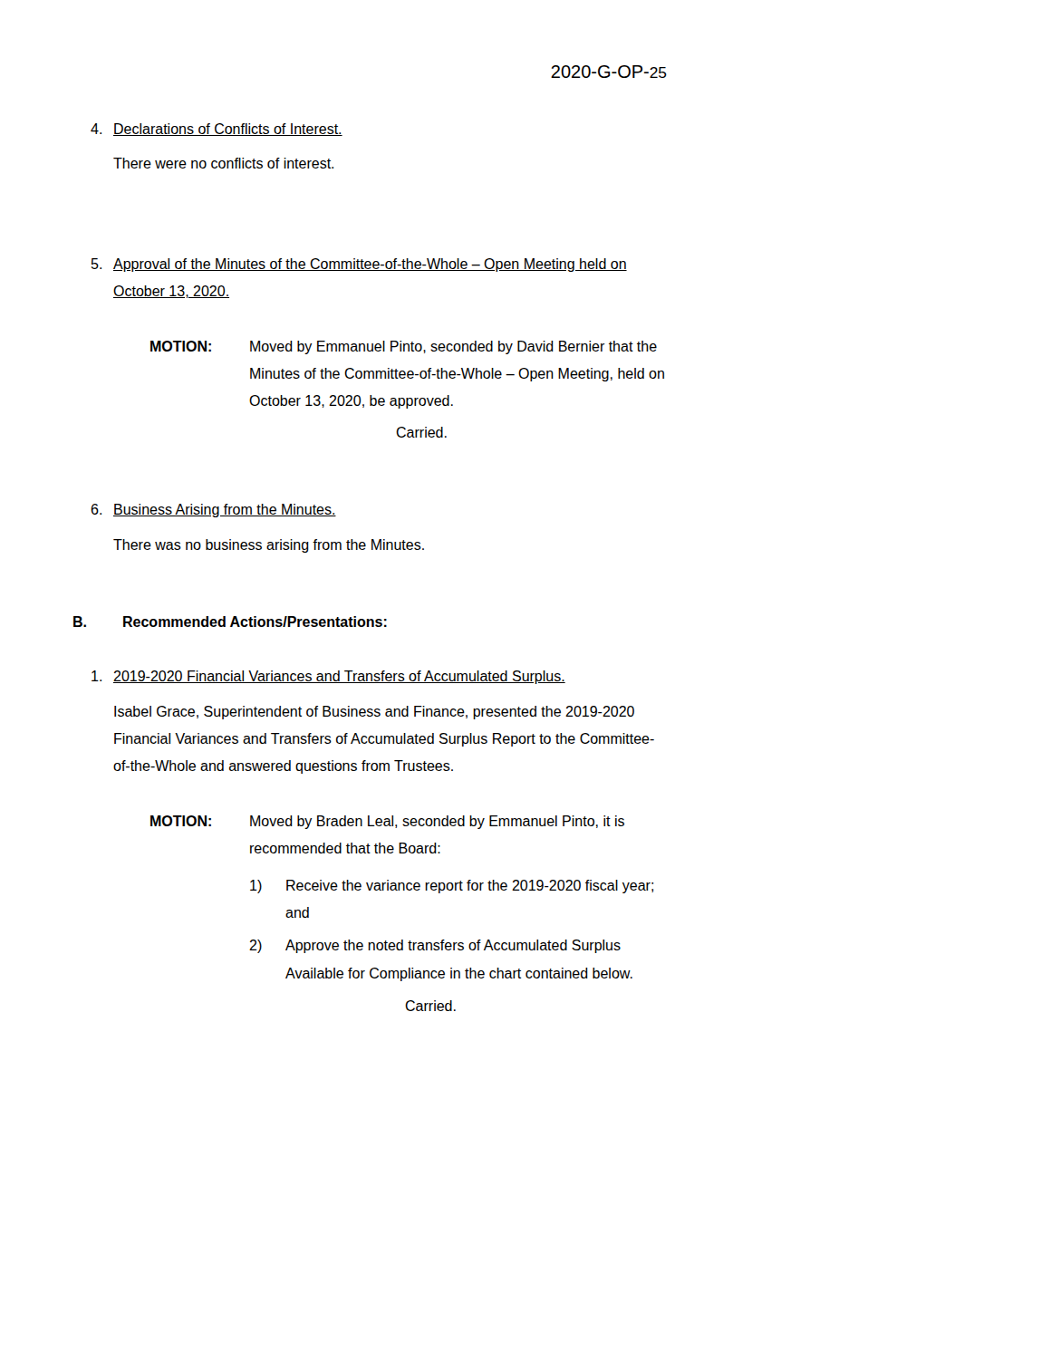2020-G-OP-25
4.
Declarations of Conflicts of Interest.
There were no conflicts of interest.
5.
Approval of the Minutes of the Committee-of-the-Whole – Open Meeting held on
October 13, 2020.
MOTION:
Moved by Emmanuel Pinto, seconded by David Bernier that the Minutes of the Committee-of-the-Whole – Open Meeting, held on October 13, 2020, be approved.
Carried.
6.
Business Arising from the Minutes.
There was no business arising from the Minutes.
B.
Recommended Actions/Presentations:
1.
2019-2020 Financial Variances and Transfers of Accumulated Surplus.
Isabel Grace, Superintendent of Business and Finance, presented the 2019-2020 Financial Variances and Transfers of Accumulated Surplus Report to the Committee-of-the-Whole and answered questions from Trustees.
MOTION:
Moved by Braden Leal, seconded by Emmanuel Pinto, it is recommended that the Board:
1) Receive the variance report for the 2019-2020 fiscal year; and
2) Approve the noted transfers of Accumulated Surplus Available for Compliance in the chart contained below.
Carried.